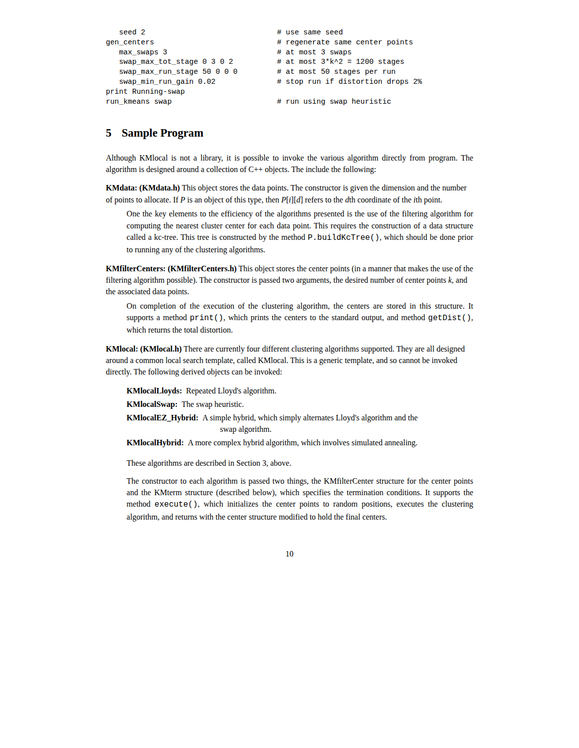seed 2                              # use same seed
gen_centers                            # regenerate same center points
   max_swaps 3                         # at most 3 swaps
   swap_max_tot_stage 0 3 0 2          # at most 3*k^2 = 1200 stages
   swap_max_run_stage 50 0 0 0         # at most 50 stages per run
   swap_min_run_gain 0.02              # stop run if distortion drops 2%
print Running-swap
run_kmeans swap                        # run using swap heuristic
5 Sample Program
Although KMlocal is not a library, it is possible to invoke the various algorithm directly from program. The algorithm is designed around a collection of C++ objects. The include the following:
KMdata: (KMdata.h) This object stores the data points. The constructor is given the dimension and the number of points to allocate. If P is an object of this type, then P[i][d] refers to the dth coordinate of the ith point.
One the key elements to the efficiency of the algorithms presented is the use of the filtering algorithm for computing the nearest cluster center for each data point. This requires the construction of a data structure called a kc-tree. This tree is constructed by the method P.buildKcTree(), which should be done prior to running any of the clustering algorithms.
KMfilterCenters: (KMfilterCenters.h) This object stores the center points (in a manner that makes the use of the filtering algorithm possible). The constructor is passed two arguments, the desired number of center points k, and the associated data points.
On completion of the execution of the clustering algorithm, the centers are stored in this structure. It supports a method print(), which prints the centers to the standard output, and method getDist(), which returns the total distortion.
KMlocal: (KMlocal.h) There are currently four different clustering algorithms supported. They are all designed around a common local search template, called KMlocal. This is a generic template, and so cannot be invoked directly. The following derived objects can be invoked:
KMlocalLloyds:
Repeated Lloyd's algorithm.
KMlocalSwap:
The swap heuristic.
KMlocalEZ_Hybrid:
A simple hybrid, which simply alternates Lloyd's algorithm and the swap algorithm.
KMlocalHybrid:
A more complex hybrid algorithm, which involves simulated annealing.
These algorithms are described in Section 3, above.
The constructor to each algorithm is passed two things, the KMfilterCenter structure for the center points and the KMterm structure (described below), which specifies the termination conditions. It supports the method execute(), which initializes the center points to random positions, executes the clustering algorithm, and returns with the center structure modified to hold the final centers.
10